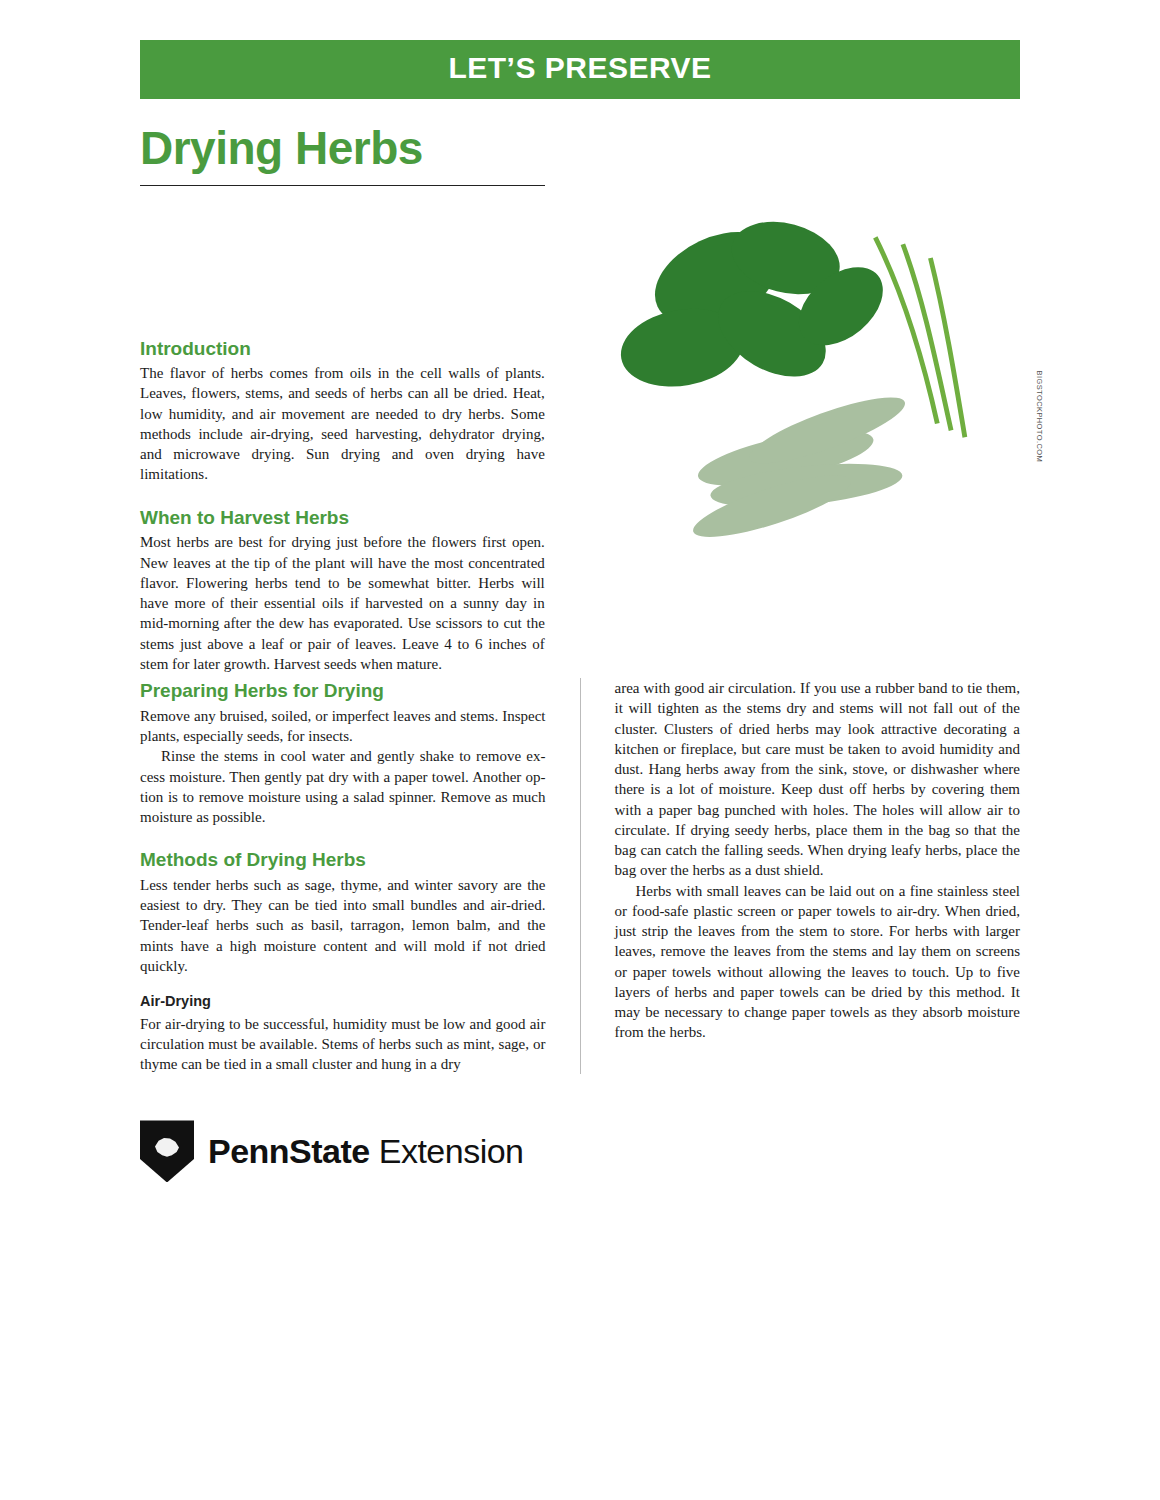LET’S PRESERVE
Drying Herbs
Introduction
The flavor of herbs comes from oils in the cell walls of plants. Leaves, flowers, stems, and seeds of herbs can all be dried. Heat, low humidity, and air movement are needed to dry herbs. Some methods include air-drying, seed harvesting, dehydrator drying, and microwave drying. Sun drying and oven drying have limitations.
When to Harvest Herbs
Most herbs are best for drying just before the flowers first open. New leaves at the tip of the plant will have the most concentrated flavor. Flowering herbs tend to be somewhat bitter. Herbs will have more of their essential oils if harvested on a sunny day in mid-morning after the dew has evaporated. Use scissors to cut the stems just above a leaf or pair of leaves. Leave 4 to 6 inches of stem for later growth. Harvest seeds when mature.
BIGSTOCKPHOTO.COM
Preparing Herbs for Drying
Remove any bruised, soiled, or imperfect leaves and stems. Inspect plants, especially seeds, for insects.
Rinse the stems in cool water and gently shake to remove excess moisture. Then gently pat dry with a paper towel. Another option is to remove moisture using a salad spinner. Remove as much moisture as possible.
Methods of Drying Herbs
Less tender herbs such as sage, thyme, and winter savory are the easiest to dry. They can be tied into small bundles and air-dried. Tender-leaf herbs such as basil, tarragon, lemon balm, and the mints have a high moisture content and will mold if not dried quickly.
Air-Drying
For air-drying to be successful, humidity must be low and good air circulation must be available. Stems of herbs such as mint, sage, or thyme can be tied in a small cluster and hung in a dry
area with good air circulation. If you use a rubber band to tie them, it will tighten as the stems dry and stems will not fall out of the cluster. Clusters of dried herbs may look attractive decorating a kitchen or fireplace, but care must be taken to avoid humidity and dust. Hang herbs away from the sink, stove, or dishwasher where there is a lot of moisture. Keep dust off herbs by covering them with a paper bag punched with holes. The holes will allow air to circulate. If drying seedy herbs, place them in the bag so that the bag can catch the falling seeds. When drying leafy herbs, place the bag over the herbs as a dust shield.
Herbs with small leaves can be laid out on a fine stainless steel or food-safe plastic screen or paper towels to air-dry. When dried, just strip the leaves from the stem to store. For herbs with larger leaves, remove the leaves from the stems and lay them on screens or paper towels without allowing the leaves to touch. Up to five layers of herbs and paper towels can be dried by this method. It may be necessary to change paper towels as they absorb moisture from the herbs.
PennState Extension